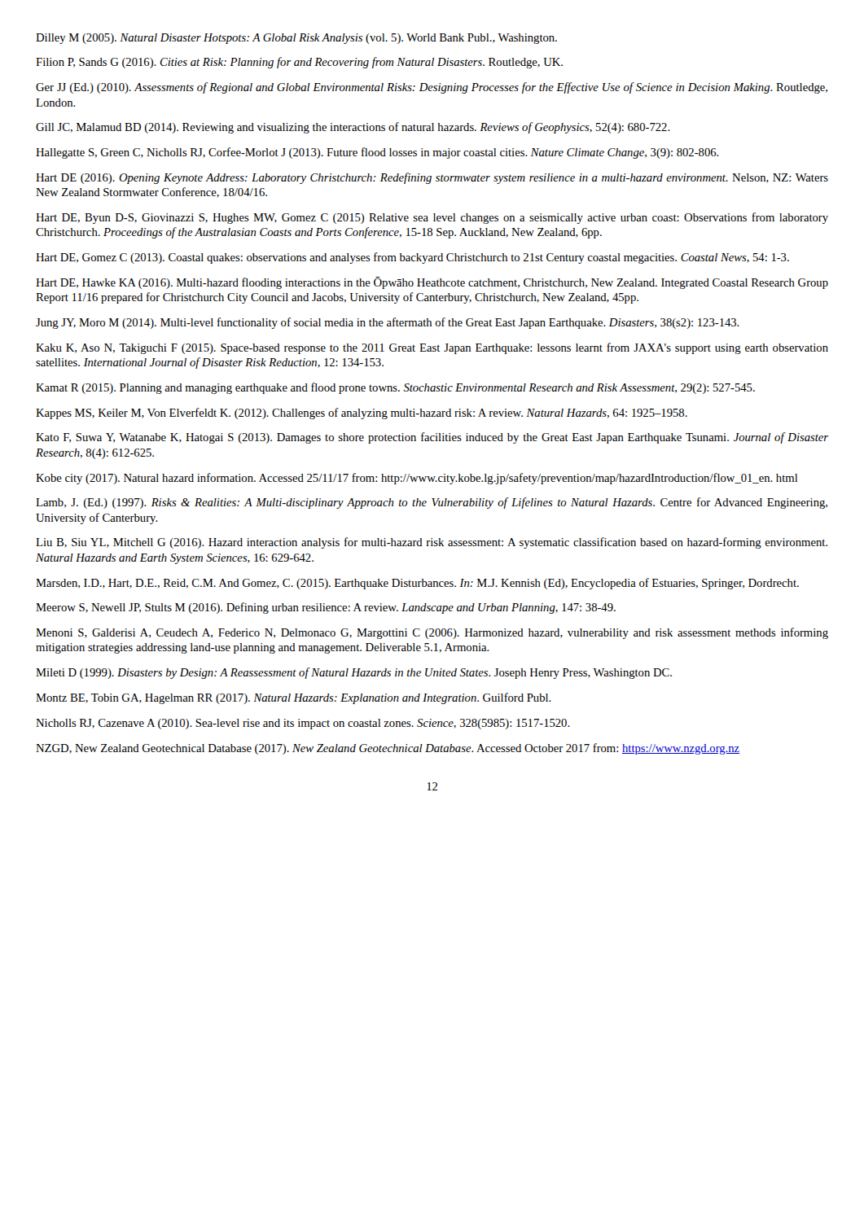Dilley M (2005). Natural Disaster Hotspots: A Global Risk Analysis (vol. 5). World Bank Publ., Washington.
Filion P, Sands G (2016). Cities at Risk: Planning for and Recovering from Natural Disasters. Routledge, UK.
Ger JJ (Ed.) (2010). Assessments of Regional and Global Environmental Risks: Designing Processes for the Effective Use of Science in Decision Making. Routledge, London.
Gill JC, Malamud BD (2014). Reviewing and visualizing the interactions of natural hazards. Reviews of Geophysics, 52(4): 680-722.
Hallegatte S, Green C, Nicholls RJ, Corfee-Morlot J (2013). Future flood losses in major coastal cities. Nature Climate Change, 3(9): 802-806.
Hart DE (2016). Opening Keynote Address: Laboratory Christchurch: Redefining stormwater system resilience in a multi-hazard environment. Nelson, NZ: Waters New Zealand Stormwater Conference, 18/04/16.
Hart DE, Byun D-S, Giovinazzi S, Hughes MW, Gomez C (2015) Relative sea level changes on a seismically active urban coast: Observations from laboratory Christchurch. Proceedings of the Australasian Coasts and Ports Conference, 15-18 Sep. Auckland, New Zealand, 6pp.
Hart DE, Gomez C (2013). Coastal quakes: observations and analyses from backyard Christchurch to 21st Century coastal megacities. Coastal News, 54: 1-3.
Hart DE, Hawke KA (2016). Multi-hazard flooding interactions in the Ōpwāho Heathcote catchment, Christchurch, New Zealand. Integrated Coastal Research Group Report 11/16 prepared for Christchurch City Council and Jacobs, University of Canterbury, Christchurch, New Zealand, 45pp.
Jung JY, Moro M (2014). Multi‐level functionality of social media in the aftermath of the Great East Japan Earthquake. Disasters, 38(s2): 123-143.
Kaku K, Aso N, Takiguchi F (2015). Space-based response to the 2011 Great East Japan Earthquake: lessons learnt from JAXA's support using earth observation satellites. International Journal of Disaster Risk Reduction, 12: 134-153.
Kamat R (2015). Planning and managing earthquake and flood prone towns. Stochastic Environmental Research and Risk Assessment, 29(2): 527-545.
Kappes MS, Keiler M, Von Elverfeldt K. (2012). Challenges of analyzing multi-hazard risk: A review. Natural Hazards, 64: 1925–1958.
Kato F, Suwa Y, Watanabe K, Hatogai S (2013). Damages to shore protection facilities induced by the Great East Japan Earthquake Tsunami. Journal of Disaster Research, 8(4): 612-625.
Kobe city (2017). Natural hazard information. Accessed 25/11/17 from: http://www.city.kobe.lg.jp/safety/prevention/map/hazardIntroduction/flow_01_en. html
Lamb, J. (Ed.) (1997). Risks & Realities: A Multi-disciplinary Approach to the Vulnerability of Lifelines to Natural Hazards. Centre for Advanced Engineering, University of Canterbury.
Liu B, Siu YL, Mitchell G (2016). Hazard interaction analysis for multi-hazard risk assessment: A systematic classification based on hazard-forming environment. Natural Hazards and Earth System Sciences, 16: 629-642.
Marsden, I.D., Hart, D.E., Reid, C.M. And Gomez, C. (2015). Earthquake Disturbances. In: M.J. Kennish (Ed), Encyclopedia of Estuaries, Springer, Dordrecht.
Meerow S, Newell JP, Stults M (2016). Defining urban resilience: A review. Landscape and Urban Planning, 147: 38-49.
Menoni S, Galderisi A, Ceudech A, Federico N, Delmonaco G, Margottini C (2006). Harmonized hazard, vulnerability and risk assessment methods informing mitigation strategies addressing land-use planning and management. Deliverable 5.1, Armonia.
Mileti D (1999). Disasters by Design: A Reassessment of Natural Hazards in the United States. Joseph Henry Press, Washington DC.
Montz BE, Tobin GA, Hagelman RR (2017). Natural Hazards: Explanation and Integration. Guilford Publ.
Nicholls RJ, Cazenave A (2010). Sea-level rise and its impact on coastal zones. Science, 328(5985): 1517-1520.
NZGD, New Zealand Geotechnical Database (2017). New Zealand Geotechnical Database. Accessed October 2017 from: https://www.nzgd.org.nz
12